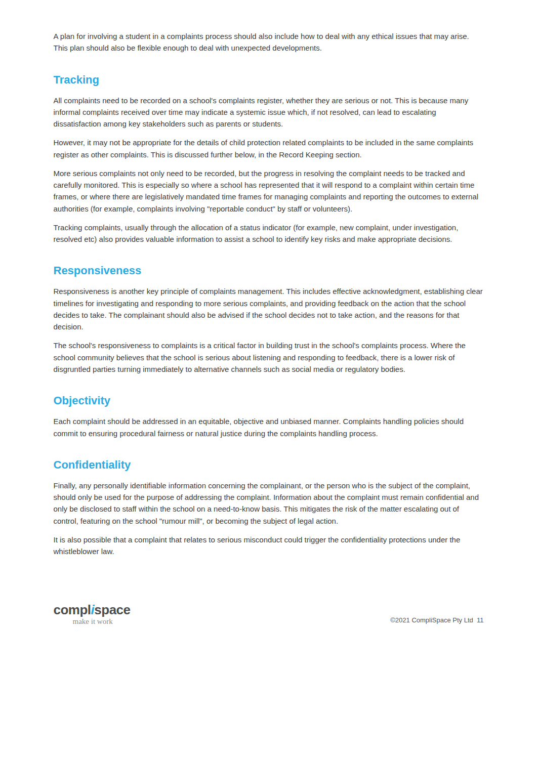A plan for involving a student in a complaints process should also include how to deal with any ethical issues that may arise. This plan should also be flexible enough to deal with unexpected developments.
Tracking
All complaints need to be recorded on a school's complaints register, whether they are serious or not. This is because many informal complaints received over time may indicate a systemic issue which, if not resolved, can lead to escalating dissatisfaction among key stakeholders such as parents or students.
However, it may not be appropriate for the details of child protection related complaints to be included in the same complaints register as other complaints. This is discussed further below, in the Record Keeping section.
More serious complaints not only need to be recorded, but the progress in resolving the complaint needs to be tracked and carefully monitored. This is especially so where a school has represented that it will respond to a complaint within certain time frames, or where there are legislatively mandated time frames for managing complaints and reporting the outcomes to external authorities (for example, complaints involving "reportable conduct" by staff or volunteers).
Tracking complaints, usually through the allocation of a status indicator (for example, new complaint, under investigation, resolved etc) also provides valuable information to assist a school to identify key risks and make appropriate decisions.
Responsiveness
Responsiveness is another key principle of complaints management. This includes effective acknowledgment, establishing clear timelines for investigating and responding to more serious complaints, and providing feedback on the action that the school decides to take. The complainant should also be advised if the school decides not to take action, and the reasons for that decision.
The school's responsiveness to complaints is a critical factor in building trust in the school's complaints process. Where the school community believes that the school is serious about listening and responding to feedback, there is a lower risk of disgruntled parties turning immediately to alternative channels such as social media or regulatory bodies.
Objectivity
Each complaint should be addressed in an equitable, objective and unbiased manner. Complaints handling policies should commit to ensuring procedural fairness or natural justice during the complaints handling process.
Confidentiality
Finally, any personally identifiable information concerning the complainant, or the person who is the subject of the complaint, should only be used for the purpose of addressing the complaint. Information about the complaint must remain confidential and only be disclosed to staff within the school on a need-to-know basis. This mitigates the risk of the matter escalating out of control, featuring on the school "rumour mill", or becoming the subject of legal action.
It is also possible that a complaint that relates to serious misconduct could trigger the confidentiality protections under the whistleblower law.
complispace
make it work
©2021 CompliSpace Pty Ltd 11